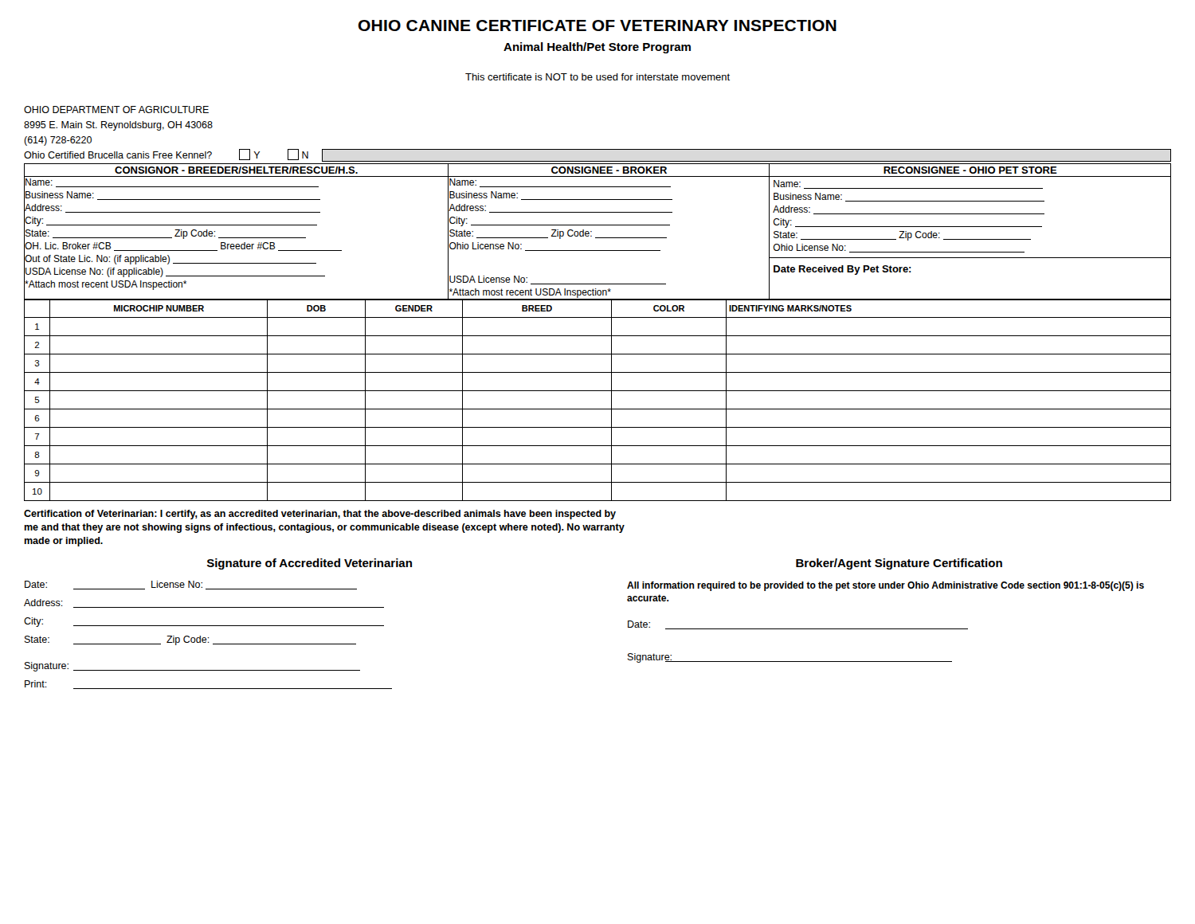OHIO CANINE CERTIFICATE OF VETERINARY INSPECTION
Animal Health/Pet Store Program
This certificate is NOT to be used for interstate movement
OHIO DEPARTMENT OF AGRICULTURE
8995 E. Main St. Reynoldsburg, OH 43068
(614) 728-6220
Ohio Certified Brucella canis Free Kennel? Y N
| CONSIGNOR - BREEDER/SHELTER/RESCUE/H.S. | CONSIGNEE - BROKER | RECONSIGNEE - OHIO PET STORE |
| Name: Business Name: Address: City: State: Zip Code: OH. Lic. Broker #CB Breeder #CB Out of State Lic. No: (if applicable) USDA License No: (if applicable) *Attach most recent USDA Inspection* | Name: Business Name: Address: City: State: Zip Code: Ohio License No: USDA License No: *Attach most recent USDA Inspection* | Name: Business Name: Address: City: State: Zip Code: Ohio License No: Date Received By Pet Store: |
| | MICROCHIP NUMBER | DOB | GENDER | BREED | COLOR | IDENTIFYING MARKS/NOTES |
| --- | --- | --- | --- | --- | --- | --- |
| 1 | | | | | | |
| 2 | | | | | | |
| 3 | | | | | | |
| 4 | | | | | | |
| 5 | | | | | | |
| 6 | | | | | | |
| 7 | | | | | | |
| 8 | | | | | | |
| 9 | | | | | | |
| 10 | | | | | | |
Certification of Veterinarian: I certify, as an accredited veterinarian, that the above-described animals have been inspected by me and that they are not showing signs of infectious, contagious, or communicable disease (except where noted). No warranty made or implied.
Signature of Accredited Veterinarian
Date: License No:
Address:
City:
State: Zip Code:
Signature:
Print:
Broker/Agent Signature Certification
All information required to be provided to the pet store under Ohio Administrative Code section 901:1-8-05(c)(5) is accurate.
Date:
Signature: